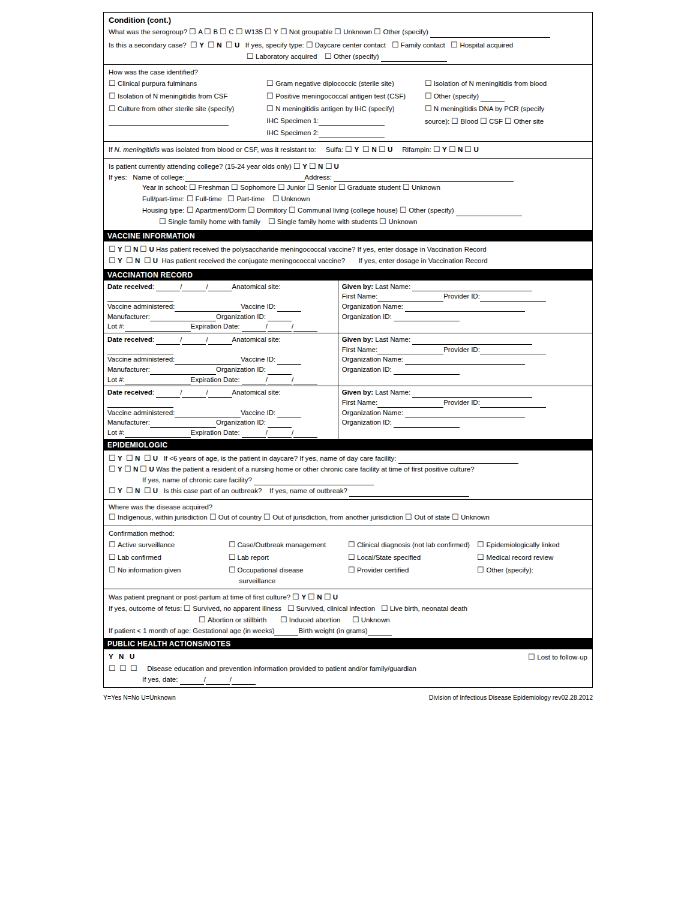Condition (cont.)
What was the serogroup? A B C W135 Y Not groupable Unknown Other (specify)
Is this a secondary case? Y N U If yes, specify type: Daycare center contact Family contact Hospital acquired
Laboratory acquired Other (specify)
How was the case identified?
| Clinical purpura fulminans | Gram negative diplococcic (sterile site) | Isolation of N meningitidis from blood |
| Isolation of N meningitidis from CSF | Positive meningococcal antigen test (CSF) | Other (specify) |
| Culture from other sterile site (specify) | N meningitidis antigen by IHC (specify) | N meningitidis DNA by PCR (specify |
| | IHC Specimen 1: | source): Blood CSF Other site |
| | IHC Specimen 2: | |
If N. meningitidis was isolated from blood or CSF, was it resistant to: Sulfa: Y N U Rifampin: Y N U
Is patient currently attending college? (15-24 year olds only) Y N U
If yes: Name of college: Address:
Year in school: Freshman Sophomore Junior Senior Graduate student Unknown
Full/part-time: Full-time Part-time Unknown
Housing type: Apartment/Dorm Dormitory Communal living (college house) Other (specify)
Single family home with family Single family home with students Unknown
VACCINE INFORMATION
Y N U Has patient received the polysaccharide meningococcal vaccine? If yes, enter dosage in Vaccination Record
Y N U Has patient received the conjugate meningococcal vaccine? If yes, enter dosage in Vaccination Record
VACCINATION RECORD
Date received: / / Anatomical site:
Vaccine administered: Vaccine ID:
Manufacturer: Organization ID:
Lot #: Expiration Date: / /
Given by: Last Name:
First Name: Provider ID:
Organization Name:
Organization ID:
Date received: / / Anatomical site:
Vaccine administered: Vaccine ID:
Manufacturer: Organization ID:
Lot #: Expiration Date: / /
Given by: Last Name:
First Name: Provider ID:
Organization Name:
Organization ID:
Date received: / / Anatomical site:
Vaccine administered: Vaccine ID:
Manufacturer: Organization ID:
Lot #: Expiration Date: / /
Given by: Last Name:
First Name: Provider ID:
Organization Name:
Organization ID:
EPIDEMIOLOGIC
Y N U If <6 years of age, is the patient in daycare? If yes, name of day care facility:
Y N U Was the patient a resident of a nursing home or other chronic care facility at time of first positive culture?
If yes, name of chronic care facility?
Y N U Is this case part of an outbreak? If yes, name of outbreak?
Where was the disease acquired?
Indigenous, within jurisdiction Out of country Out of jurisdiction, from another jurisdiction Out of state Unknown
Confirmation method:
| Active surveillance | Case/Outbreak management | Clinical diagnosis (not lab confirmed) | Epidemiologically linked |
| Lab confirmed | Lab report | Local/State specified | Medical record review |
| No information given | Occupational disease surveillance | Provider certified | Other (specify): |
Was patient pregnant or post-partum at time of first culture? Y N U
If yes, outcome of fetus: Survived, no apparent illness Survived, clinical infection Live birth, neonatal death
Abortion or stillbirth Induced abortion Unknown
If patient < 1 month of age: Gestational age (in weeks) Birth weight (in grams)
PUBLIC HEALTH ACTIONS/NOTES
Y N U
Lost to follow-up
Disease education and prevention information provided to patient and/or family/guardian
If yes, date: / /
Y=Yes N=No U=Unknown
Division of Infectious Disease Epidemiology rev02.28.2012